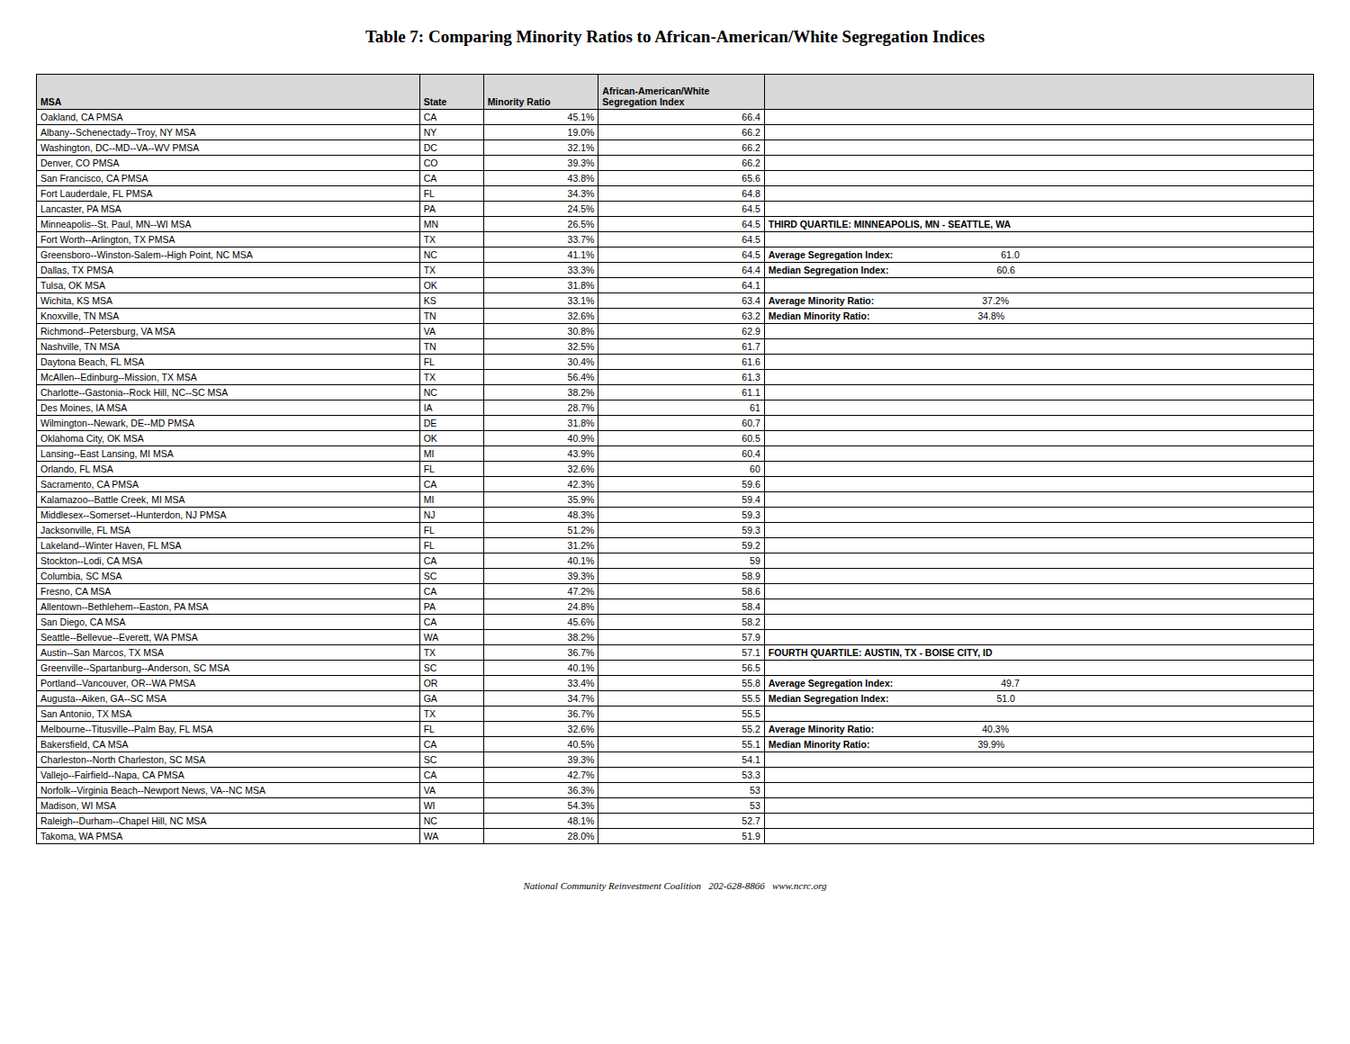Table 7: Comparing Minority Ratios to African-American/White Segregation Indices
| MSA | State | Minority Ratio | African-American/White Segregation Index | |
| --- | --- | --- | --- | --- |
| Oakland, CA PMSA | CA | 45.1% | 66.4 | |
| Albany--Schenectady--Troy, NY MSA | NY | 19.0% | 66.2 | |
| Washington, DC--MD--VA--WV PMSA | DC | 32.1% | 66.2 | |
| Denver, CO PMSA | CO | 39.3% | 66.2 | |
| San Francisco, CA PMSA | CA | 43.8% | 65.6 | |
| Fort Lauderdale, FL PMSA | FL | 34.3% | 64.8 | |
| Lancaster, PA MSA | PA | 24.5% | 64.5 | |
| Minneapolis--St. Paul, MN--WI MSA | MN | 26.5% | 64.5 | THIRD QUARTILE: MINNEAPOLIS, MN - SEATTLE, WA |
| Fort Worth--Arlington, TX PMSA | TX | 33.7% | 64.5 | |
| Greensboro--Winston-Salem--High Point, NC MSA | NC | 41.1% | 64.5 | Average Segregation Index: 61.0 |
| Dallas, TX PMSA | TX | 33.3% | 64.4 | Median Segregation Index: 60.6 |
| Tulsa, OK MSA | OK | 31.8% | 64.1 | |
| Wichita, KS MSA | KS | 33.1% | 63.4 | Average Minority Ratio: 37.2% |
| Knoxville, TN MSA | TN | 32.6% | 63.2 | Median Minority Ratio: 34.8% |
| Richmond--Petersburg, VA MSA | VA | 30.8% | 62.9 | |
| Nashville, TN MSA | TN | 32.5% | 61.7 | |
| Daytona Beach, FL MSA | FL | 30.4% | 61.6 | |
| McAllen--Edinburg--Mission, TX MSA | TX | 56.4% | 61.3 | |
| Charlotte--Gastonia--Rock Hill, NC--SC MSA | NC | 38.2% | 61.1 | |
| Des Moines, IA MSA | IA | 28.7% | 61 | |
| Wilmington--Newark, DE--MD PMSA | DE | 31.8% | 60.7 | |
| Oklahoma City, OK MSA | OK | 40.9% | 60.5 | |
| Lansing--East Lansing, MI MSA | MI | 43.9% | 60.4 | |
| Orlando, FL MSA | FL | 32.6% | 60 | |
| Sacramento, CA PMSA | CA | 42.3% | 59.6 | |
| Kalamazoo--Battle Creek, MI MSA | MI | 35.9% | 59.4 | |
| Middlesex--Somerset--Hunterdon, NJ PMSA | NJ | 48.3% | 59.3 | |
| Jacksonville, FL MSA | FL | 51.2% | 59.3 | |
| Lakeland--Winter Haven, FL MSA | FL | 31.2% | 59.2 | |
| Stockton--Lodi, CA MSA | CA | 40.1% | 59 | |
| Columbia, SC MSA | SC | 39.3% | 58.9 | |
| Fresno, CA MSA | CA | 47.2% | 58.6 | |
| Allentown--Bethlehem--Easton, PA MSA | PA | 24.8% | 58.4 | |
| San Diego, CA MSA | CA | 45.6% | 58.2 | |
| Seattle--Bellevue--Everett, WA PMSA | WA | 38.2% | 57.9 | |
| Austin--San Marcos, TX MSA | TX | 36.7% | 57.1 | FOURTH QUARTILE: AUSTIN, TX - BOISE CITY, ID |
| Greenville--Spartanburg--Anderson, SC MSA | SC | 40.1% | 56.5 | |
| Portland--Vancouver, OR--WA PMSA | OR | 33.4% | 55.8 | Average Segregation Index: 49.7 |
| Augusta--Aiken, GA--SC MSA | GA | 34.7% | 55.5 | Median Segregation Index: 51.0 |
| San Antonio, TX MSA | TX | 36.7% | 55.5 | |
| Melbourne--Titusville--Palm Bay, FL MSA | FL | 32.6% | 55.2 | Average Minority Ratio: 40.3% |
| Bakersfield, CA MSA | CA | 40.5% | 55.1 | Median Minority Ratio: 39.9% |
| Charleston--North Charleston, SC MSA | SC | 39.3% | 54.1 | |
| Vallejo--Fairfield--Napa, CA PMSA | CA | 42.7% | 53.3 | |
| Norfolk--Virginia Beach--Newport News, VA--NC MSA | VA | 36.3% | 53 | |
| Madison, WI MSA | WI | 54.3% | 53 | |
| Raleigh--Durham--Chapel Hill, NC MSA | NC | 48.1% | 52.7 | |
| Takoma, WA PMSA | WA | 28.0% | 51.9 | |
National Community Reinvestment Coalition 202-628-8866 www.ncrc.org